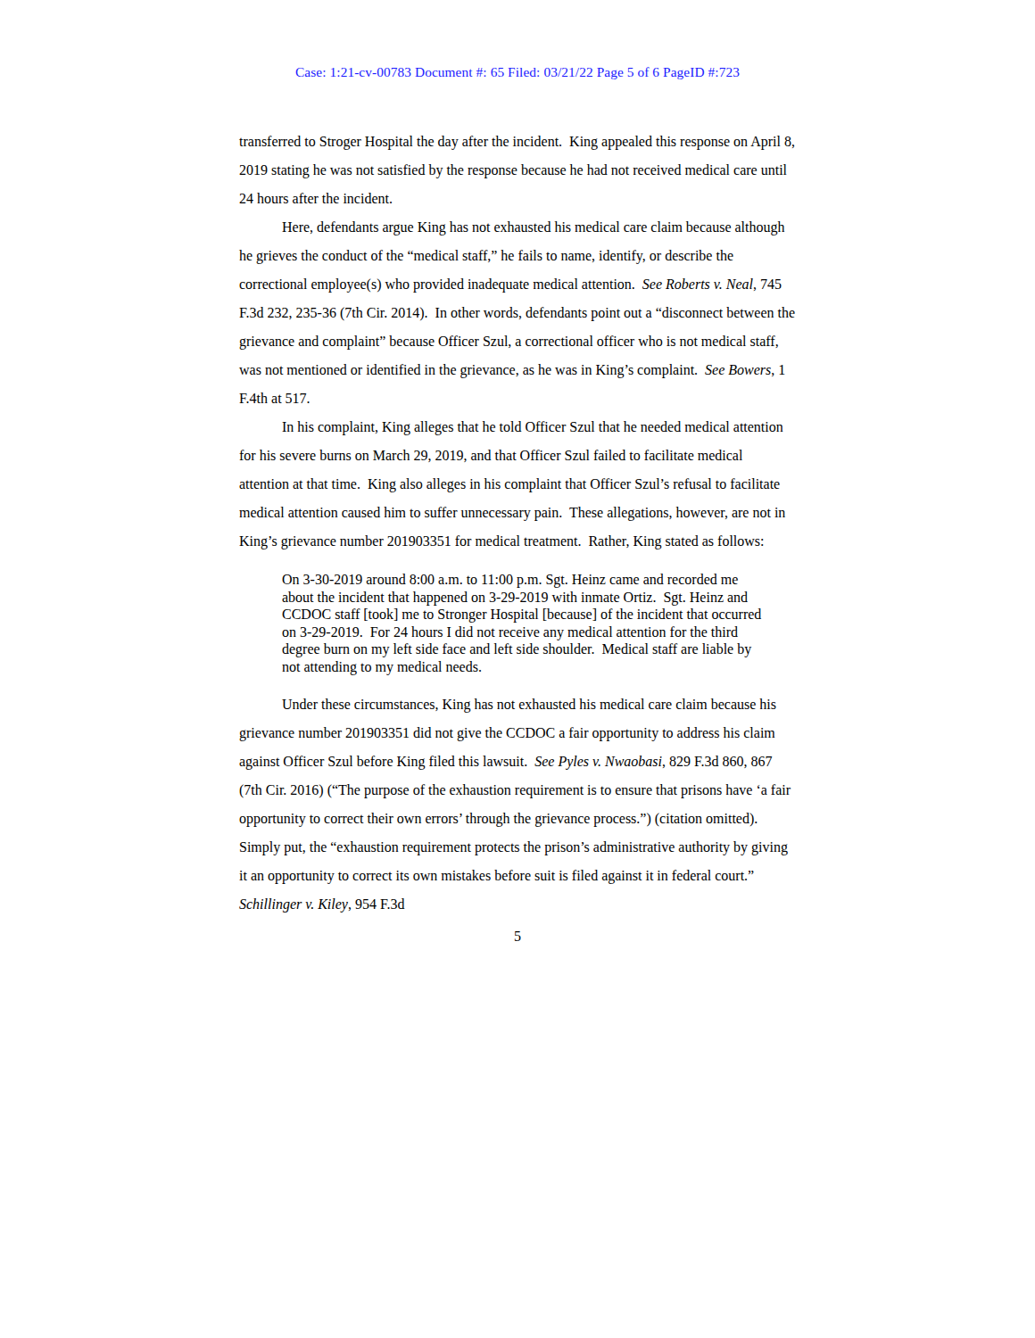Case: 1:21-cv-00783 Document #: 65 Filed: 03/21/22 Page 5 of 6 PageID #:723
transferred to Stroger Hospital the day after the incident. King appealed this response on April 8, 2019 stating he was not satisfied by the response because he had not received medical care until 24 hours after the incident.
Here, defendants argue King has not exhausted his medical care claim because although he grieves the conduct of the “medical staff,” he fails to name, identify, or describe the correctional employee(s) who provided inadequate medical attention. See Roberts v. Neal, 745 F.3d 232, 235-36 (7th Cir. 2014). In other words, defendants point out a “disconnect between the grievance and complaint” because Officer Szul, a correctional officer who is not medical staff, was not mentioned or identified in the grievance, as he was in King’s complaint. See Bowers, 1 F.4th at 517.
In his complaint, King alleges that he told Officer Szul that he needed medical attention for his severe burns on March 29, 2019, and that Officer Szul failed to facilitate medical attention at that time. King also alleges in his complaint that Officer Szul’s refusal to facilitate medical attention caused him to suffer unnecessary pain. These allegations, however, are not in King’s grievance number 201903351 for medical treatment. Rather, King stated as follows:
On 3-30-2019 around 8:00 a.m. to 11:00 p.m. Sgt. Heinz came and recorded me about the incident that happened on 3-29-2019 with inmate Ortiz. Sgt. Heinz and CCDOC staff [took] me to Stronger Hospital [because] of the incident that occurred on 3-29-2019. For 24 hours I did not receive any medical attention for the third degree burn on my left side face and left side shoulder. Medical staff are liable by not attending to my medical needs.
Under these circumstances, King has not exhausted his medical care claim because his grievance number 201903351 did not give the CCDOC a fair opportunity to address his claim against Officer Szul before King filed this lawsuit. See Pyles v. Nwaobasi, 829 F.3d 860, 867 (7th Cir. 2016) (“The purpose of the exhaustion requirement is to ensure that prisons have ‘a fair opportunity to correct their own errors’ through the grievance process.”) (citation omitted). Simply put, the “exhaustion requirement protects the prison’s administrative authority by giving it an opportunity to correct its own mistakes before suit is filed against it in federal court.” Schillinger v. Kiley, 954 F.3d
5